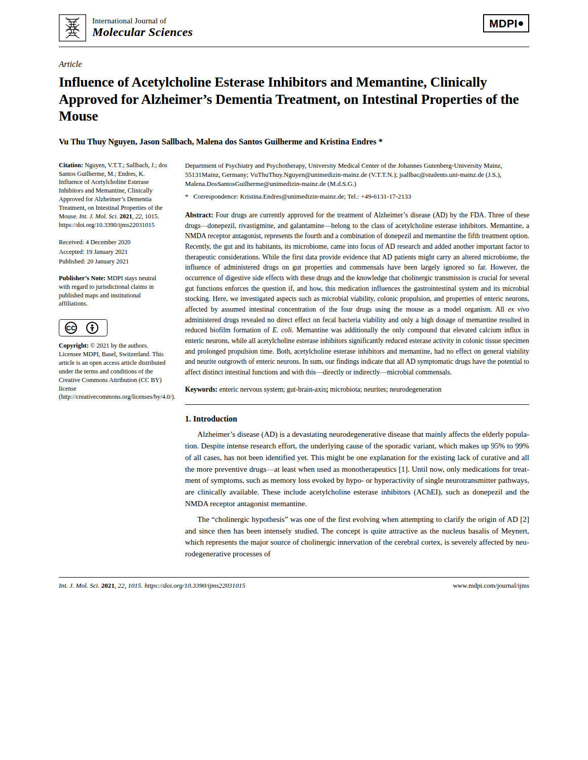International Journal of
Molecular Sciences
MDPI
Article
Influence of Acetylcholine Esterase Inhibitors and Memantine, Clinically Approved for Alzheimer’s Dementia Treatment, on Intestinal Properties of the Mouse
Vu Thu Thuy Nguyen, Jason Sallbach, Malena dos Santos Guilherme and Kristina Endres *
Citation: Nguyen, V.T.T.; Sallbach, J.; dos Santos Guilherme, M.; Endres, K. Influence of Acetylcholine Esterase Inhibitors and Memantine, Clinically Approved for Alzheimer’s Dementia Treatment, on Intestinal Properties of the Mouse. Int. J. Mol. Sci. 2021, 22, 1015. https://doi.org/10.3390/ijms22031015
Received: 4 December 2020
Accepted: 19 January 2021
Published: 20 January 2021
Publisher’s Note: MDPI stays neutral with regard to jurisdictional claims in published maps and institutional affiliations.
CC
Copyright: © 2021 by the authors. Licensee MDPI, Basel, Switzerland. This article is an open access article distributed under the terms and conditions of the Creative Commons Attribution (CC BY) license (http://creativecommons.org/licenses/by/4.0/).
Department of Psychiatry and Psychotherapy, University Medical Center of the Johannes Gutenberg-University Mainz, 55131Mainz, Germany; VuThuThuy.Nguyen@unimedizin-mainz.de (V.T.T.N.); jsallbac@students.uni-mainz.de (J.S.), Malena.DosSantosGuilherme@unimedizin-mainz.de (M.d.S.G.)
* Correspondence: Kristina.Endres@unimedizin-mainz.de; Tel.: +49-6131-17-2133
Abstract: Four drugs are currently approved for the treatment of Alzheimer’s disease (AD) by the FDA. Three of these drugs—donepezil, rivastigmine, and galantamine—belong to the class of acetylcholine esterase inhibitors. Memantine, a NMDA receptor antagonist, represents the fourth and a combination of donepezil and memantine the fifth treatment option. Recently, the gut and its habitants, its microbiome, came into focus of AD research and added another important factor to therapeutic considerations. While the first data provide evidence that AD patients might carry an altered microbiome, the influence of administered drugs on gut properties and commensals have been largely ignored so far. However, the occurrence of digestive side effects with these drugs and the knowledge that cholinergic transmission is crucial for several gut functions enforces the question if, and how, this medication influences the gastrointestinal system and its microbial stocking. Here, we investigated aspects such as microbial viability, colonic propulsion, and properties of enteric neurons, affected by assumed intestinal concentration of the four drugs using the mouse as a model organism. All ex vivo administered drugs revealed no direct effect on fecal bacteria viability and only a high dosage of memantine resulted in reduced biofilm formation of E. coli. Memantine was additionally the only compound that elevated calcium influx in enteric neurons, while all acetylcholine esterase inhibitors significantly reduced esterase activity in colonic tissue specimen and prolonged propulsion time. Both, acetylcholine esterase inhibitors and memantine, had no effect on general viability and neurite outgrowth of enteric neurons. In sum, our findings indicate that all AD symptomatic drugs have the potential to affect distinct intestinal functions and with this—directly or indirectly—microbial commensals.
Keywords: enteric nervous system; gut-brain-axis; microbiota; neurites; neurodegeneration
1. Introduction
Alzheimer’s disease (AD) is a devastating neurodegenerative disease that mainly affects the elderly population. Despite intense research effort, the underlying cause of the sporadic variant, which makes up 95% to 99% of all cases, has not been identified yet. This might be one explanation for the existing lack of curative and all the more preventive drugs—at least when used as monotherapeutics [1]. Until now, only medications for treatment of symptoms, such as memory loss evoked by hypo- or hyperactivity of single neurotransmitter pathways, are clinically available. These include acetylcholine esterase inhibitors (AChEI), such as donepezil and the NMDA receptor antagonist memantine.
The “cholinergic hypothesis” was one of the first evolving when attempting to clarify the origin of AD [2] and since then has been intensely studied. The concept is quite attractive as the nucleus basalis of Meynert, which represents the major source of cholinergic innervation of the cerebral cortex, is severely affected by neurodegenerative processes of
Int. J. Mol. Sci. 2021, 22, 1015. https://doi.org/10.3390/ijms22031015
www.mdpi.com/journal/ijms